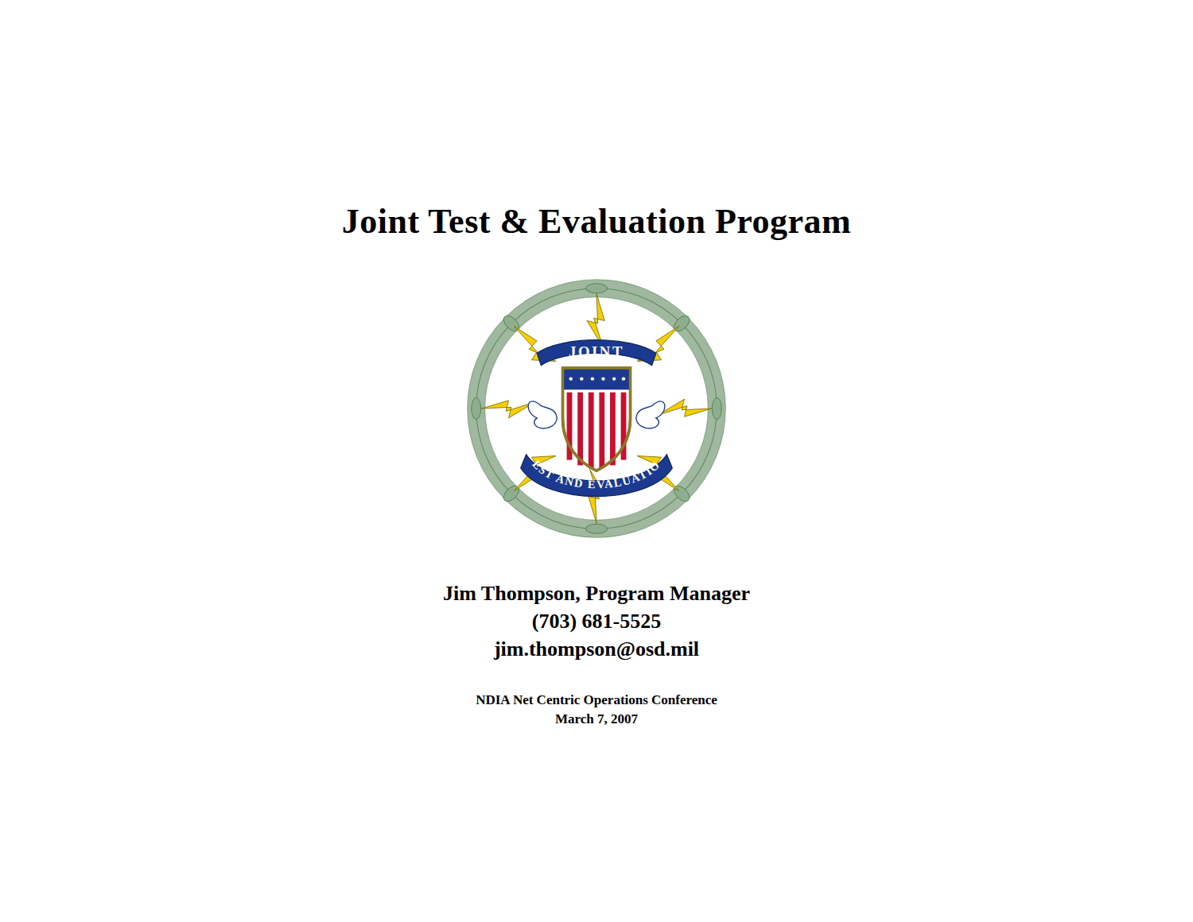Joint Test & Evaluation Program
JOINT TEST AND EVALUATION
Jim Thompson, Program Manager
(703) 681-5525
jim.thompson@osd.mil
NDIA Net Centric Operations Conference
March 7, 2007